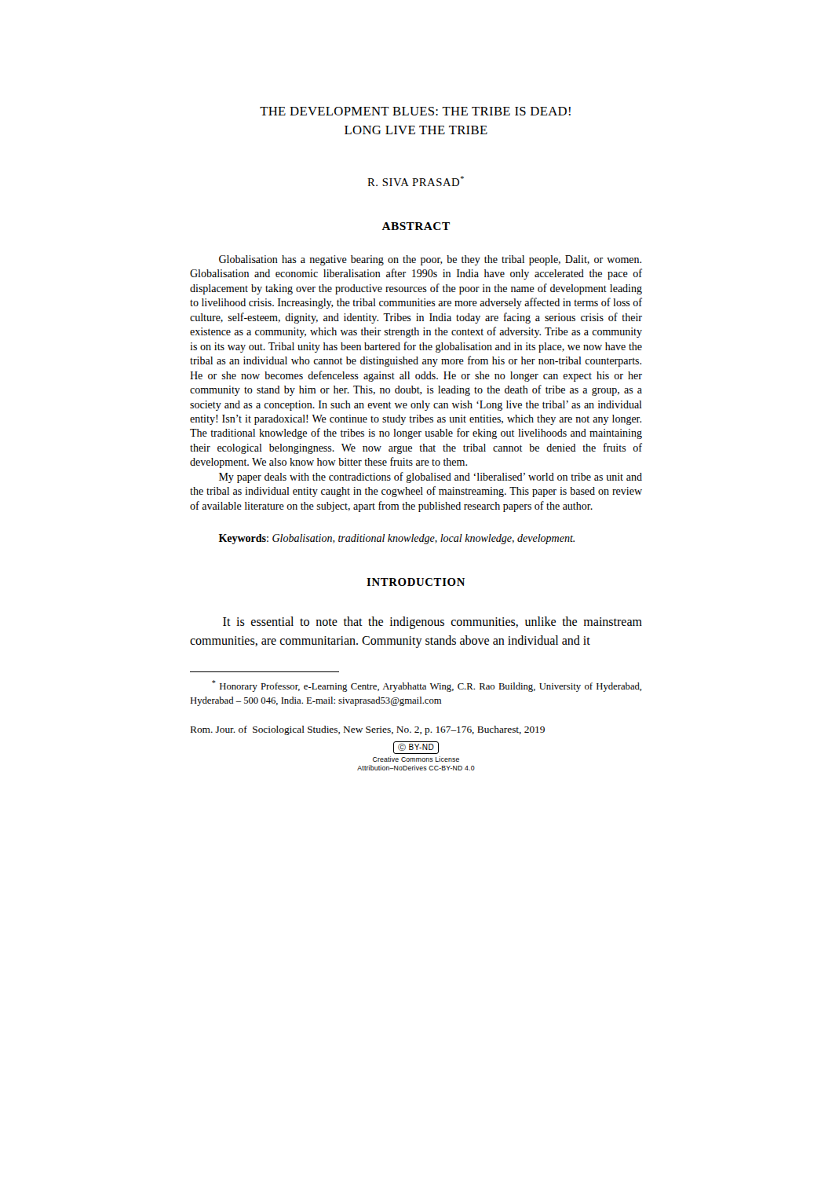The Development Blues: The Tribe is Dead!
Long Live the Tribe
R. SIVA PRASAD*
ABSTRACT
Globalisation has a negative bearing on the poor, be they the tribal people, Dalit, or women. Globalisation and economic liberalisation after 1990s in India have only accelerated the pace of displacement by taking over the productive resources of the poor in the name of development leading to livelihood crisis. Increasingly, the tribal communities are more adversely affected in terms of loss of culture, self-esteem, dignity, and identity. Tribes in India today are facing a serious crisis of their existence as a community, which was their strength in the context of adversity. Tribe as a community is on its way out. Tribal unity has been bartered for the globalisation and in its place, we now have the tribal as an individual who cannot be distinguished any more from his or her non-tribal counterparts. He or she now becomes defenceless against all odds. He or she no longer can expect his or her community to stand by him or her. This, no doubt, is leading to the death of tribe as a group, as a society and as a conception. In such an event we only can wish ‘Long live the tribal’ as an individual entity! Isn’t it paradoxical! We continue to study tribes as unit entities, which they are not any longer. The traditional knowledge of the tribes is no longer usable for eking out livelihoods and maintaining their ecological belongingness. We now argue that the tribal cannot be denied the fruits of development. We also know how bitter these fruits are to them.
My paper deals with the contradictions of globalised and ‘liberalised’ world on tribe as unit and the tribal as individual entity caught in the cogwheel of mainstreaming. This paper is based on review of available literature on the subject, apart from the published research papers of the author.
Keywords: Globalisation, traditional knowledge, local knowledge, development.
INTRODUCTION
It is essential to note that the indigenous communities, unlike the mainstream communities, are communitarian. Community stands above an individual and it
* Honorary Professor, e-Learning Centre, Aryabhatta Wing, C.R. Rao Building, University of Hyderabad, Hyderabad – 500 046, India. E-mail: sivaprasad53@gmail.com
Rom. Jour. of Sociological Studies, New Series, No. 2, p. 167–176, Bucharest, 2019
Ⓒ BY-ND
Creative Commons License
Attribution–NoDerives CC-BY-ND 4.0